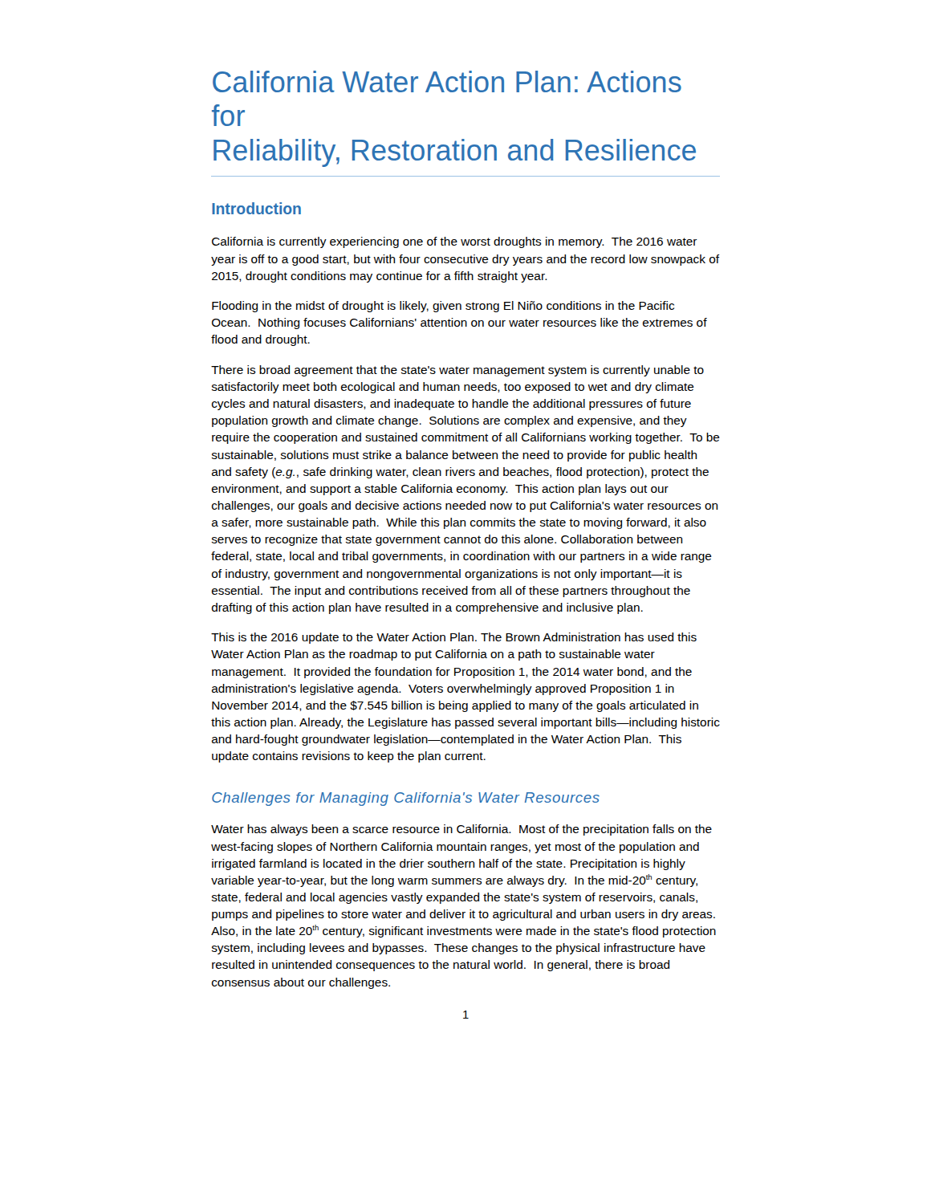California Water Action Plan: Actions for
Reliability, Restoration and Resilience
Introduction
California is currently experiencing one of the worst droughts in memory. The 2016 water year is off to a good start, but with four consecutive dry years and the record low snowpack of 2015, drought conditions may continue for a fifth straight year.
Flooding in the midst of drought is likely, given strong El Niño conditions in the Pacific Ocean. Nothing focuses Californians' attention on our water resources like the extremes of flood and drought.
There is broad agreement that the state's water management system is currently unable to satisfactorily meet both ecological and human needs, too exposed to wet and dry climate cycles and natural disasters, and inadequate to handle the additional pressures of future population growth and climate change. Solutions are complex and expensive, and they require the cooperation and sustained commitment of all Californians working together. To be sustainable, solutions must strike a balance between the need to provide for public health and safety (e.g., safe drinking water, clean rivers and beaches, flood protection), protect the environment, and support a stable California economy. This action plan lays out our challenges, our goals and decisive actions needed now to put California's water resources on a safer, more sustainable path. While this plan commits the state to moving forward, it also serves to recognize that state government cannot do this alone. Collaboration between federal, state, local and tribal governments, in coordination with our partners in a wide range of industry, government and nongovernmental organizations is not only important—it is essential. The input and contributions received from all of these partners throughout the drafting of this action plan have resulted in a comprehensive and inclusive plan.
This is the 2016 update to the Water Action Plan. The Brown Administration has used this Water Action Plan as the roadmap to put California on a path to sustainable water management. It provided the foundation for Proposition 1, the 2014 water bond, and the administration's legislative agenda. Voters overwhelmingly approved Proposition 1 in November 2014, and the $7.545 billion is being applied to many of the goals articulated in this action plan. Already, the Legislature has passed several important bills—including historic and hard-fought groundwater legislation—contemplated in the Water Action Plan. This update contains revisions to keep the plan current.
Challenges for Managing California's Water Resources
Water has always been a scarce resource in California. Most of the precipitation falls on the west-facing slopes of Northern California mountain ranges, yet most of the population and irrigated farmland is located in the drier southern half of the state. Precipitation is highly variable year-to-year, but the long warm summers are always dry. In the mid-20th century, state, federal and local agencies vastly expanded the state's system of reservoirs, canals, pumps and pipelines to store water and deliver it to agricultural and urban users in dry areas. Also, in the late 20th century, significant investments were made in the state's flood protection system, including levees and bypasses. These changes to the physical infrastructure have resulted in unintended consequences to the natural world. In general, there is broad consensus about our challenges.
1